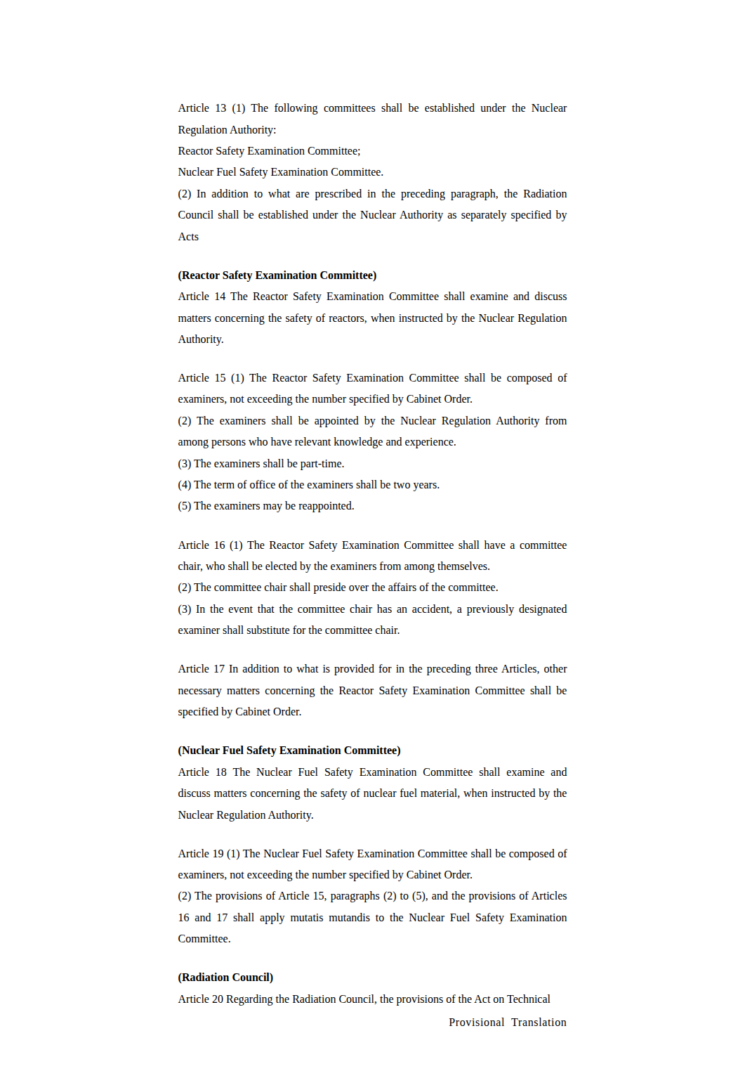Article 13 (1) The following committees shall be established under the Nuclear Regulation Authority:
Reactor Safety Examination Committee;
Nuclear Fuel Safety Examination Committee.
(2) In addition to what are prescribed in the preceding paragraph, the Radiation Council shall be established under the Nuclear Authority as separately specified by Acts
(Reactor Safety Examination Committee)
Article 14 The Reactor Safety Examination Committee shall examine and discuss matters concerning the safety of reactors, when instructed by the Nuclear Regulation Authority.
Article 15 (1) The Reactor Safety Examination Committee shall be composed of examiners, not exceeding the number specified by Cabinet Order.
(2) The examiners shall be appointed by the Nuclear Regulation Authority from among persons who have relevant knowledge and experience.
(3) The examiners shall be part-time.
(4) The term of office of the examiners shall be two years.
(5) The examiners may be reappointed.
Article 16 (1) The Reactor Safety Examination Committee shall have a committee chair, who shall be elected by the examiners from among themselves.
(2) The committee chair shall preside over the affairs of the committee.
(3) In the event that the committee chair has an accident, a previously designated examiner shall substitute for the committee chair.
Article 17 In addition to what is provided for in the preceding three Articles, other necessary matters concerning the Reactor Safety Examination Committee shall be specified by Cabinet Order.
(Nuclear Fuel Safety Examination Committee)
Article 18 The Nuclear Fuel Safety Examination Committee shall examine and discuss matters concerning the safety of nuclear fuel material, when instructed by the Nuclear Regulation Authority.
Article 19 (1) The Nuclear Fuel Safety Examination Committee shall be composed of examiners, not exceeding the number specified by Cabinet Order.
(2) The provisions of Article 15, paragraphs (2) to (5), and the provisions of Articles 16 and 17 shall apply mutatis mutandis to the Nuclear Fuel Safety Examination Committee.
(Radiation Council)
Article 20 Regarding the Radiation Council, the provisions of the Act on Technical
Provisional Translation